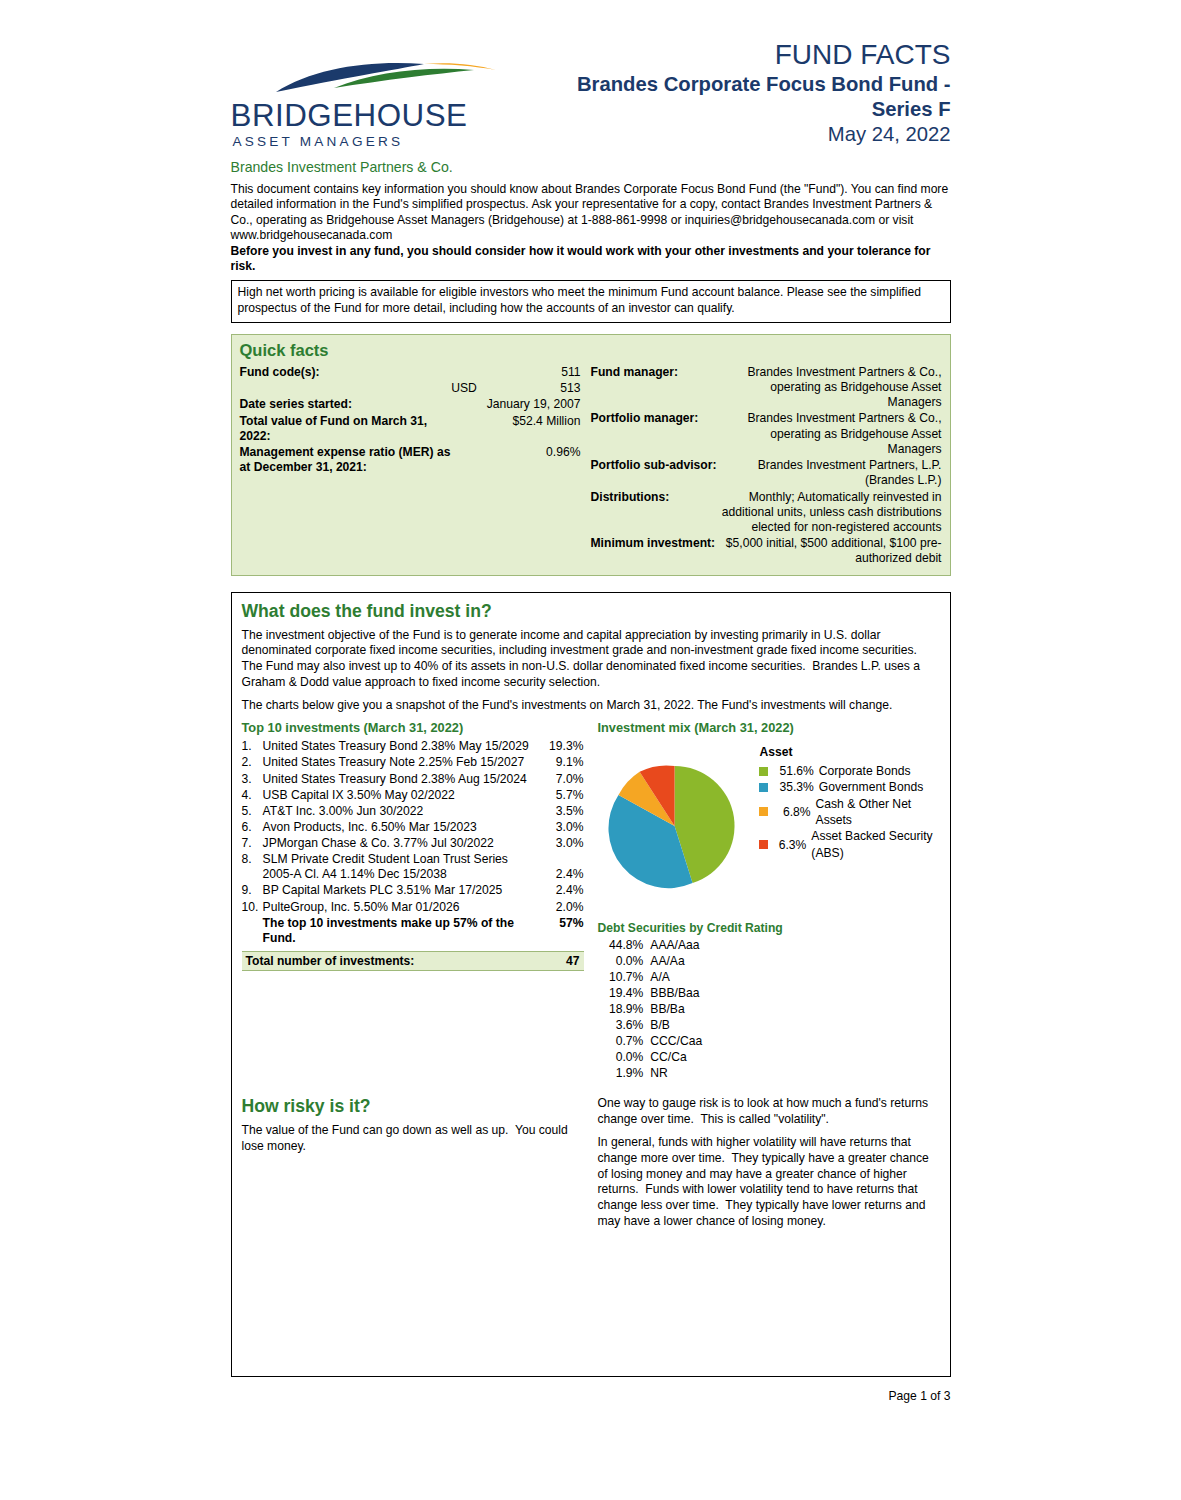BRIDGEHOUSE
ASSET MANAGERS
FUND FACTS
Brandes Corporate Focus Bond Fund - Series F
May 24, 2022
Brandes Investment Partners & Co.
This document contains key information you should know about Brandes Corporate Focus Bond Fund (the "Fund"). You can find more detailed information in the Fund's simplified prospectus. Ask your representative for a copy, contact Brandes Investment Partners & Co., operating as Bridgehouse Asset Managers (Bridgehouse) at 1-888-861-9998 or inquiries@bridgehousecanada.com or visit www.bridgehousecanada.com
Before you invest in any fund, you should consider how it would work with your other investments and your tolerance for risk.
High net worth pricing is available for eligible investors who meet the minimum Fund account balance. Please see the simplified prospectus of the Fund for more detail, including how the accounts of an investor can qualify.
Quick facts
| Fund code(s): | | 511 |
| | USD | 513 |
| Date series started: | | January 19, 2007 |
| Total value of Fund on March 31, 2022: | | $52.4 Million |
| Management expense ratio (MER) as at December 31, 2021: | | 0.96% |
| Fund manager: | Brandes Investment Partners & Co., operating as Bridgehouse Asset Managers |
| Portfolio manager: | Brandes Investment Partners & Co., operating as Bridgehouse Asset Managers |
| Portfolio sub-advisor: | Brandes Investment Partners, L.P.(Brandes L.P.) |
| Distributions: | Monthly; Automatically reinvested in additional units, unless cash distributions elected for non-registered accounts |
| Minimum investment: | $5,000 initial, $500 additional, $100 pre-authorized debit |
What does the fund invest in?
The investment objective of the Fund is to generate income and capital appreciation by investing primarily in U.S. dollar denominated corporate fixed income securities, including investment grade and non-investment grade fixed income securities. The Fund may also invest up to 40% of its assets in non-U.S. dollar denominated fixed income securities. Brandes L.P. uses a Graham & Dodd value approach to fixed income security selection.
The charts below give you a snapshot of the Fund's investments on March 31, 2022. The Fund's investments will change.
Top 10 investments (March 31, 2022)
| 1. | United States Treasury Bond 2.38% May 15/2029 | 19.3% |
| 2. | United States Treasury Note 2.25% Feb 15/2027 | 9.1% |
| 3. | United States Treasury Bond 2.38% Aug 15/2024 | 7.0% |
| 4. | USB Capital IX 3.50% May 02/2022 | 5.7% |
| 5. | AT&T Inc. 3.00% Jun 30/2022 | 3.5% |
| 6. | Avon Products, Inc. 6.50% Mar 15/2023 | 3.0% |
| 7. | JPMorgan Chase & Co. 3.77% Jul 30/2022 | 3.0% |
| 8. | SLM Private Credit Student Loan Trust Series 2005-A Cl. A4 1.14% Dec 15/2038 | 2.4% |
| 9. | BP Capital Markets PLC 3.51% Mar 17/2025 | 2.4% |
| 10. | PulteGroup, Inc. 5.50% Mar 01/2026 | 2.0% |
| | The top 10 investments make up 57% of the Fund. | 57% |
Total number of investments: 47
Investment mix (March 31, 2022)
Asset
51.6% Corporate Bonds
35.3% Government Bonds
6.8% Cash & Other Net Assets
6.3% Asset Backed Security (ABS)
Debt Securities by Credit Rating
| 44.8% | AAA/Aaa |
| 0.0% | AA/Aa |
| 10.7% | A/A |
| 19.4% | BBB/Baa |
| 18.9% | BB/Ba |
| 3.6% | B/B |
| 0.7% | CCC/Caa |
| 0.0% | CC/Ca |
| 1.9% | NR |
How risky is it?
The value of the Fund can go down as well as up. You could lose money.
One way to gauge risk is to look at how much a fund's returns change over time. This is called "volatility".
In general, funds with higher volatility will have returns that change more over time. They typically have a greater chance of losing money and may have a greater chance of higher returns. Funds with lower volatility tend to have returns that change less over time. They typically have lower returns and may have a lower chance of losing money.
Page 1 of 3